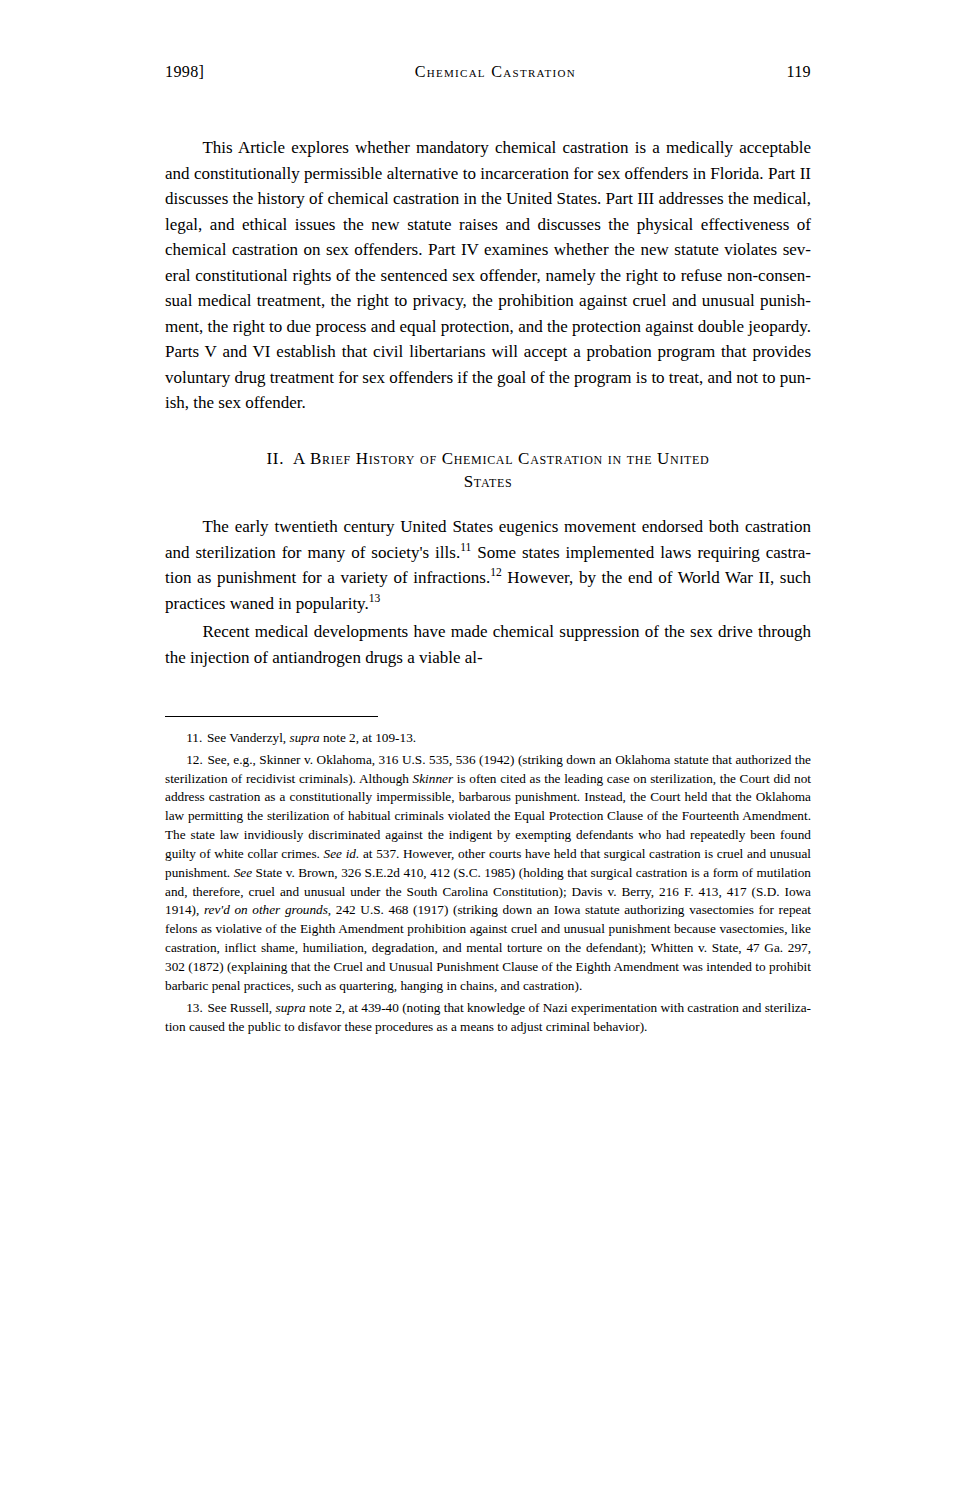1998] Chemical Castration 119
This Article explores whether mandatory chemical castration is a medically acceptable and constitutionally permissible alternative to incarceration for sex offenders in Florida. Part II discusses the history of chemical castration in the United States. Part III addresses the medical, legal, and ethical issues the new statute raises and discusses the physical effectiveness of chemical castration on sex offenders. Part IV examines whether the new statute violates several constitutional rights of the sentenced sex offender, namely the right to refuse non-consensual medical treatment, the right to privacy, the prohibition against cruel and unusual punishment, the right to due process and equal protection, and the protection against double jeopardy. Parts V and VI establish that civil libertarians will accept a probation program that provides voluntary drug treatment for sex offenders if the goal of the program is to treat, and not to punish, the sex offender.
II. A Brief History of Chemical Castration in the United States
The early twentieth century United States eugenics movement endorsed both castration and sterilization for many of society's ills.11 Some states implemented laws requiring castration as punishment for a variety of infractions.12 However, by the end of World War II, such practices waned in popularity.13
Recent medical developments have made chemical suppression of the sex drive through the injection of antiandrogen drugs a viable al-
11. See Vanderzyl, supra note 2, at 109-13.
12. See, e.g., Skinner v. Oklahoma, 316 U.S. 535, 536 (1942) (striking down an Oklahoma statute that authorized the sterilization of recidivist criminals). Although Skinner is often cited as the leading case on sterilization, the Court did not address castration as a constitutionally impermissible, barbarous punishment. Instead, the Court held that the Oklahoma law permitting the sterilization of habitual criminals violated the Equal Protection Clause of the Fourteenth Amendment. The state law invidiously discriminated against the indigent by exempting defendants who had repeatedly been found guilty of white collar crimes. See id. at 537. However, other courts have held that surgical castration is cruel and unusual punishment. See State v. Brown, 326 S.E.2d 410, 412 (S.C. 1985) (holding that surgical castration is a form of mutilation and, therefore, cruel and unusual under the South Carolina Constitution); Davis v. Berry, 216 F. 413, 417 (S.D. Iowa 1914), rev'd on other grounds, 242 U.S. 468 (1917) (striking down an Iowa statute authorizing vasectomies for repeat felons as violative of the Eighth Amendment prohibition against cruel and unusual punishment because vasectomies, like castration, inflict shame, humiliation, degradation, and mental torture on the defendant); Whitten v. State, 47 Ga. 297, 302 (1872) (explaining that the Cruel and Unusual Punishment Clause of the Eighth Amendment was intended to prohibit barbaric penal practices, such as quartering, hanging in chains, and castration).
13. See Russell, supra note 2, at 439-40 (noting that knowledge of Nazi experimentation with castration and sterilization caused the public to disfavor these procedures as a means to adjust criminal behavior).